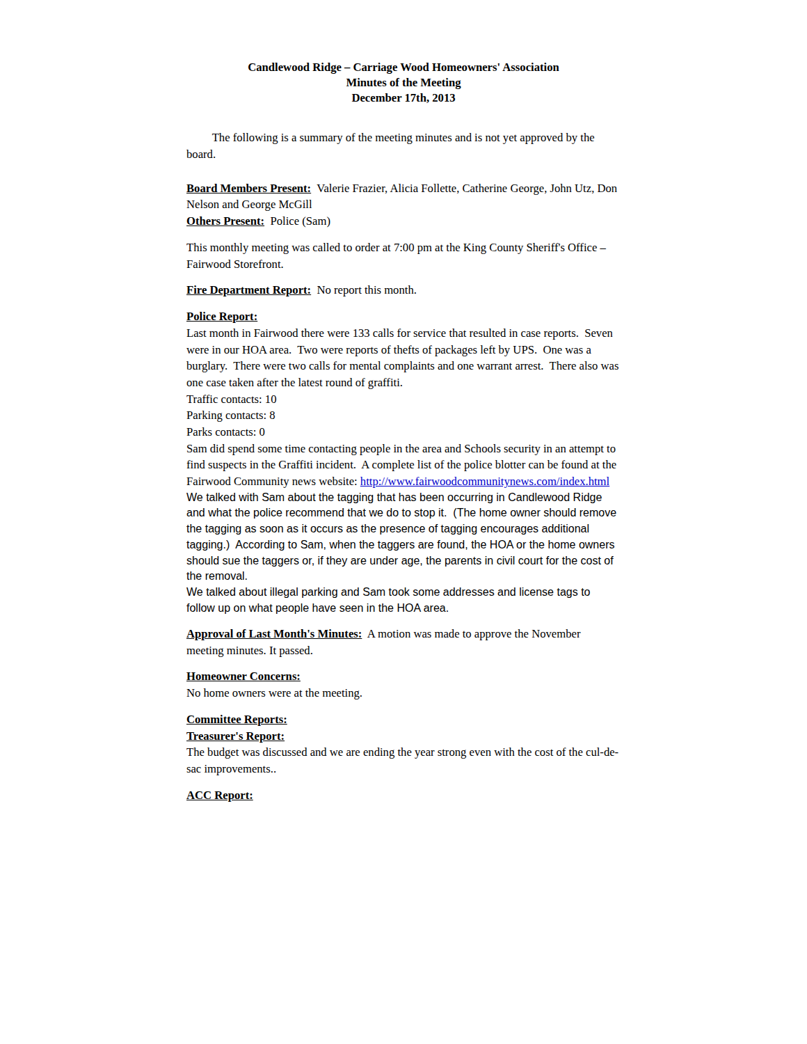Candlewood Ridge – Carriage Wood Homeowners' Association Minutes of the Meeting December 17th, 2013
The following is a summary of the meeting minutes and is not yet approved by the board.
Board Members Present: Valerie Frazier, Alicia Follette, Catherine George, John Utz, Don Nelson and George McGill
Others Present: Police (Sam)
This monthly meeting was called to order at 7:00 pm at the King County Sheriff's Office – Fairwood Storefront.
Fire Department Report: No report this month.
Police Report:
Last month in Fairwood there were 133 calls for service that resulted in case reports. Seven were in our HOA area. Two were reports of thefts of packages left by UPS. One was a burglary. There were two calls for mental complaints and one warrant arrest. There also was one case taken after the latest round of graffiti.
Traffic contacts: 10
Parking contacts: 8
Parks contacts: 0
Sam did spend some time contacting people in the area and Schools security in an attempt to find suspects in the Graffiti incident. A complete list of the police blotter can be found at the Fairwood Community news website: http://www.fairwoodcommunitynews.com/index.html
We talked with Sam about the tagging that has been occurring in Candlewood Ridge and what the police recommend that we do to stop it. (The home owner should remove the tagging as soon as it occurs as the presence of tagging encourages additional tagging.) According to Sam, when the taggers are found, the HOA or the home owners should sue the taggers or, if they are under age, the parents in civil court for the cost of the removal.
We talked about illegal parking and Sam took some addresses and license tags to follow up on what people have seen in the HOA area.
Approval of Last Month's Minutes: A motion was made to approve the November meeting minutes. It passed.
Homeowner Concerns:
No home owners were at the meeting.
Committee Reports:
Treasurer's Report:
The budget was discussed and we are ending the year strong even with the cost of the cul-de-sac improvements..
ACC Report: